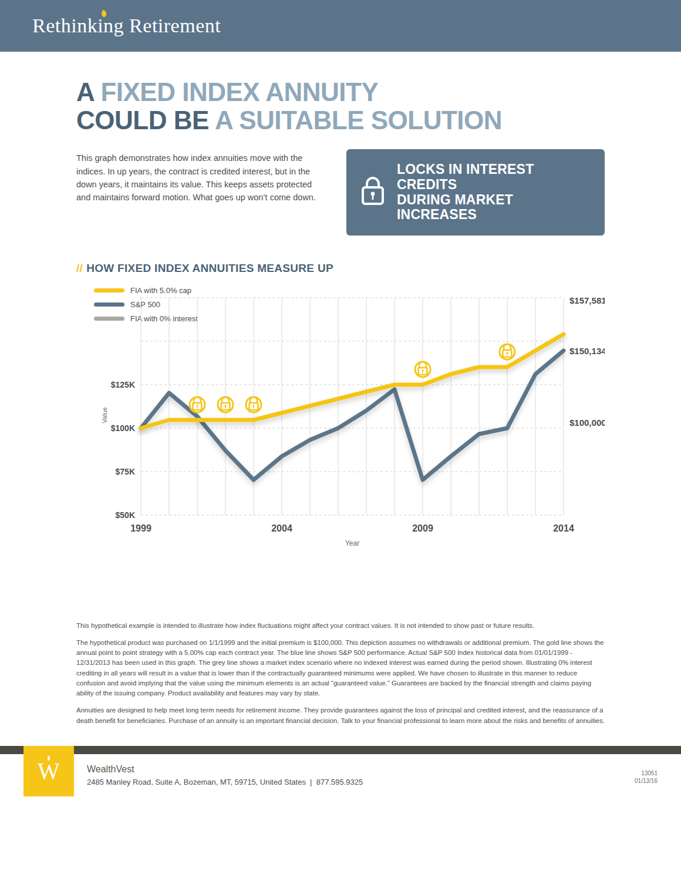Rethinking Retirement
A Fixed Index Annuity
Could Be a Suitable Solution
This graph demonstrates how index annuities move with the indices. In up years, the contract is credited interest, but in the down years, it maintains its value. This keeps assets protected and maintains forward motion. What goes up won’t come down.
Locks in interest credits
during market increases
//How Fixed Index Annuities Measure Up
FIA with 5.0% cap S&P 500 FIA with 0% interest $125K $100K $75K $50K Value 1999 2004 2009 2014 Year $157,581 $150,134 $100,000
This hypothetical example is intended to illustrate how index fluctuations might affect your contract values. It is not intended to show past or future results.
The hypothetical product was purchased on 1/1/1999 and the initial premium is $100,000. This depiction assumes no withdrawals or additional premium. The gold line shows the annual point to point strategy with a 5.00% cap each contract year. The blue line shows S&P 500 performance. Actual S&P 500 Index historical data from 01/01/1999 - 12/31/2013 has been used in this graph. The grey line shows a market index scenario where no indexed interest was earned during the period shown. Illustrating 0% interest crediting in all years will result in a value that is lower than if the contractually guaranteed minimums were applied. We have chosen to illustrate in this manner to reduce confusion and avoid implying that the value using the minimum elements is an actual “guaranteed value.” Guarantees are backed by the financial strength and claims paying ability of the issuing company. Product availability and features may vary by state.
Annuities are designed to help meet long term needs for retirement income. They provide guarantees against the loss of principal and credited interest, and the reassurance of a death benefit for beneficiaries. Purchase of an annuity is an important financial decision. Talk to your financial professional to learn more about the risks and benefits of annuities.
W
WealthVest
2485 Manley Road, Suite A, Bozeman, MT, 59715, United States | 877.595.9325
13051
01/13/16